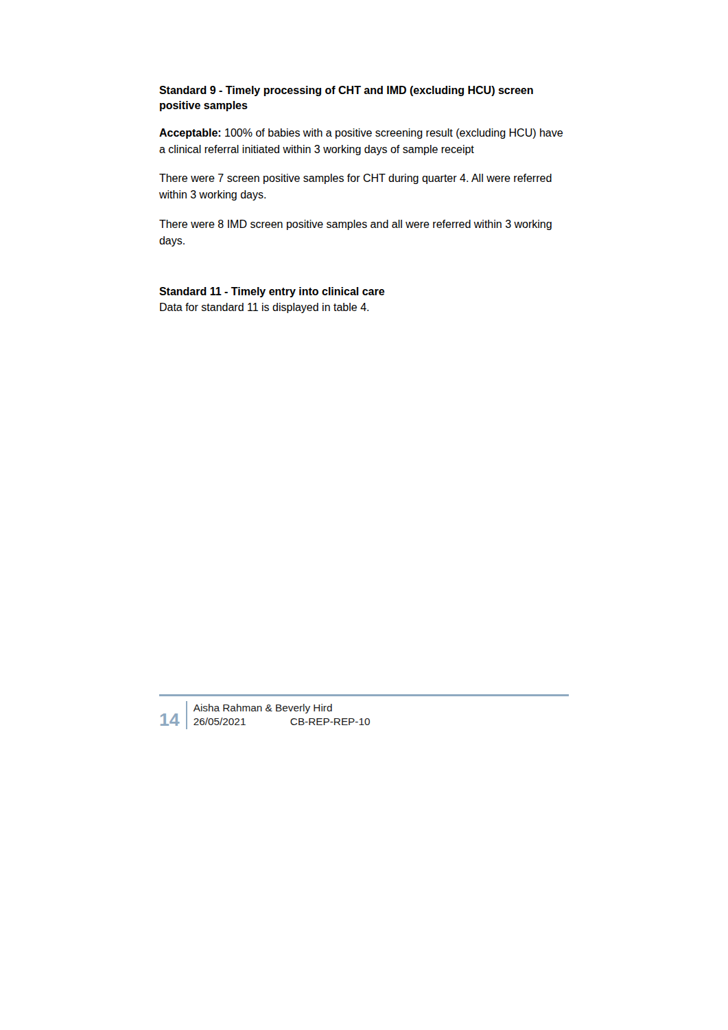Standard 9 - Timely processing of CHT and IMD (excluding HCU) screen positive samples
Acceptable: 100% of babies with a positive screening result (excluding HCU) have a clinical referral initiated within 3 working days of sample receipt
There were 7 screen positive samples for CHT during quarter 4. All were referred within 3 working days.
There were 8 IMD screen positive samples and all were referred within 3 working days.
Standard 11 - Timely entry into clinical care
Data for standard 11 is displayed in table 4.
14
Aisha Rahman & Beverly Hird
26/05/2021 CB-REP-REP-10